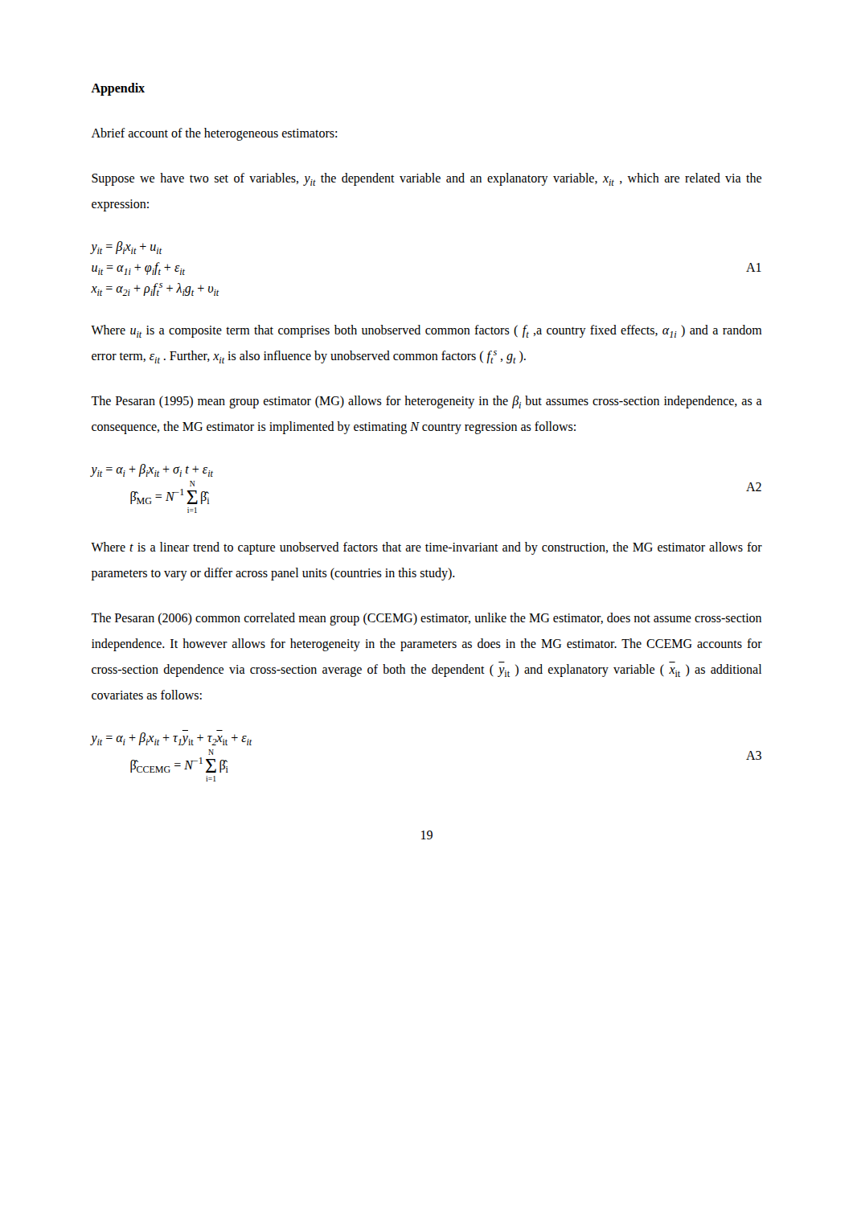Appendix
Abrief account of the heterogeneous estimators:
Suppose we have two set of variables, yit the dependent variable and an explanatory variable, xit , which are related via the expression:
yit = βixit + uit
uit = α1i + φift + εit
xit = α2i + ρifts + λigt + υit
A1
Where uit is a composite term that comprises both unobserved common factors ( ft ,a country fixed effects, α1i ) and a random error term, εit . Further, xit is also influence by unobserved common factors ( fts , gt ).
The Pesaran (1995) mean group estimator (MG) allows for heterogeneity in the βi but assumes cross-section independence, as a consequence, the MG estimator is implimented by estimating N country regression as follows:
yit = αi + βixit + σi t + εit
β̂MG = N−1NΣi=1β̂i
A2
Where t is a linear trend to capture unobserved factors that are time-invariant and by construction, the MG estimator allows for parameters to vary or differ across panel units (countries in this study).
The Pesaran (2006) common correlated mean group (CCEMG) estimator, unlike the MG estimator, does not assume cross-section independence. It however allows for heterogeneity in the parameters as does in the MG estimator. The CCEMG accounts for cross-section dependence via cross-section average of both the dependent ( yit ) and explanatory variable ( xit ) as additional covariates as follows:
yit = αi + βixit + τ1yit + τ2xit + εit
β̂CCEMG = N−1NΣi=1β̂i
A3
19